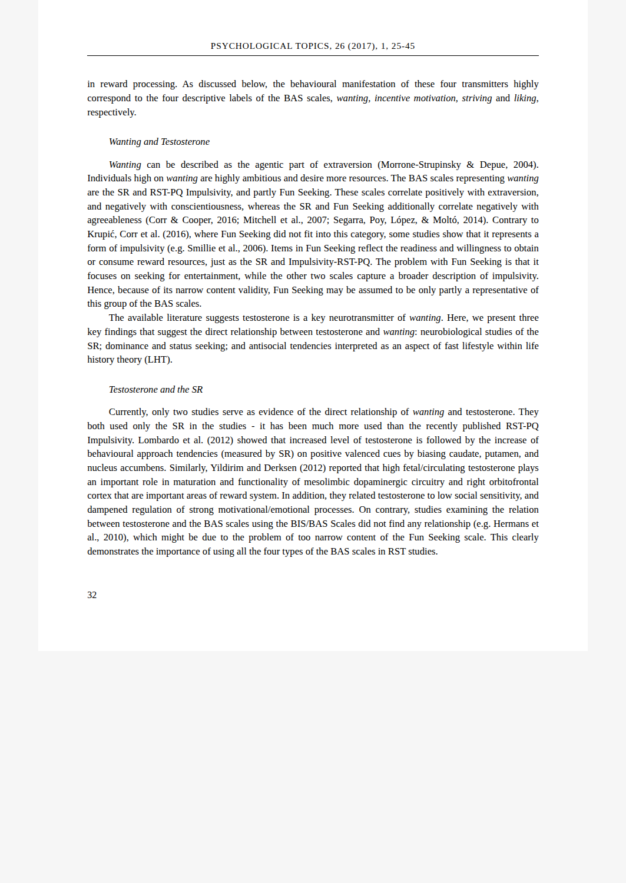PSYCHOLOGICAL TOPICS, 26 (2017), 1, 25-45
in reward processing. As discussed below, the behavioural manifestation of these four transmitters highly correspond to the four descriptive labels of the BAS scales, wanting, incentive motivation, striving and liking, respectively.
Wanting and Testosterone
Wanting can be described as the agentic part of extraversion (Morrone-Strupinsky & Depue, 2004). Individuals high on wanting are highly ambitious and desire more resources. The BAS scales representing wanting are the SR and RST-PQ Impulsivity, and partly Fun Seeking. These scales correlate positively with extraversion, and negatively with conscientiousness, whereas the SR and Fun Seeking additionally correlate negatively with agreeableness (Corr & Cooper, 2016; Mitchell et al., 2007; Segarra, Poy, López, & Moltó, 2014). Contrary to Krupić, Corr et al. (2016), where Fun Seeking did not fit into this category, some studies show that it represents a form of impulsivity (e.g. Smillie et al., 2006). Items in Fun Seeking reflect the readiness and willingness to obtain or consume reward resources, just as the SR and Impulsivity-RST-PQ. The problem with Fun Seeking is that it focuses on seeking for entertainment, while the other two scales capture a broader description of impulsivity. Hence, because of its narrow content validity, Fun Seeking may be assumed to be only partly a representative of this group of the BAS scales.
The available literature suggests testosterone is a key neurotransmitter of wanting. Here, we present three key findings that suggest the direct relationship between testosterone and wanting: neurobiological studies of the SR; dominance and status seeking; and antisocial tendencies interpreted as an aspect of fast lifestyle within life history theory (LHT).
Testosterone and the SR
Currently, only two studies serve as evidence of the direct relationship of wanting and testosterone. They both used only the SR in the studies - it has been much more used than the recently published RST-PQ Impulsivity. Lombardo et al. (2012) showed that increased level of testosterone is followed by the increase of behavioural approach tendencies (measured by SR) on positive valenced cues by biasing caudate, putamen, and nucleus accumbens. Similarly, Yildirim and Derksen (2012) reported that high fetal/circulating testosterone plays an important role in maturation and functionality of mesolimbic dopaminergic circuitry and right orbitofrontal cortex that are important areas of reward system. In addition, they related testosterone to low social sensitivity, and dampened regulation of strong motivational/emotional processes. On contrary, studies examining the relation between testosterone and the BAS scales using the BIS/BAS Scales did not find any relationship (e.g. Hermans et al., 2010), which might be due to the problem of too narrow content of the Fun Seeking scale. This clearly demonstrates the importance of using all the four types of the BAS scales in RST studies.
32